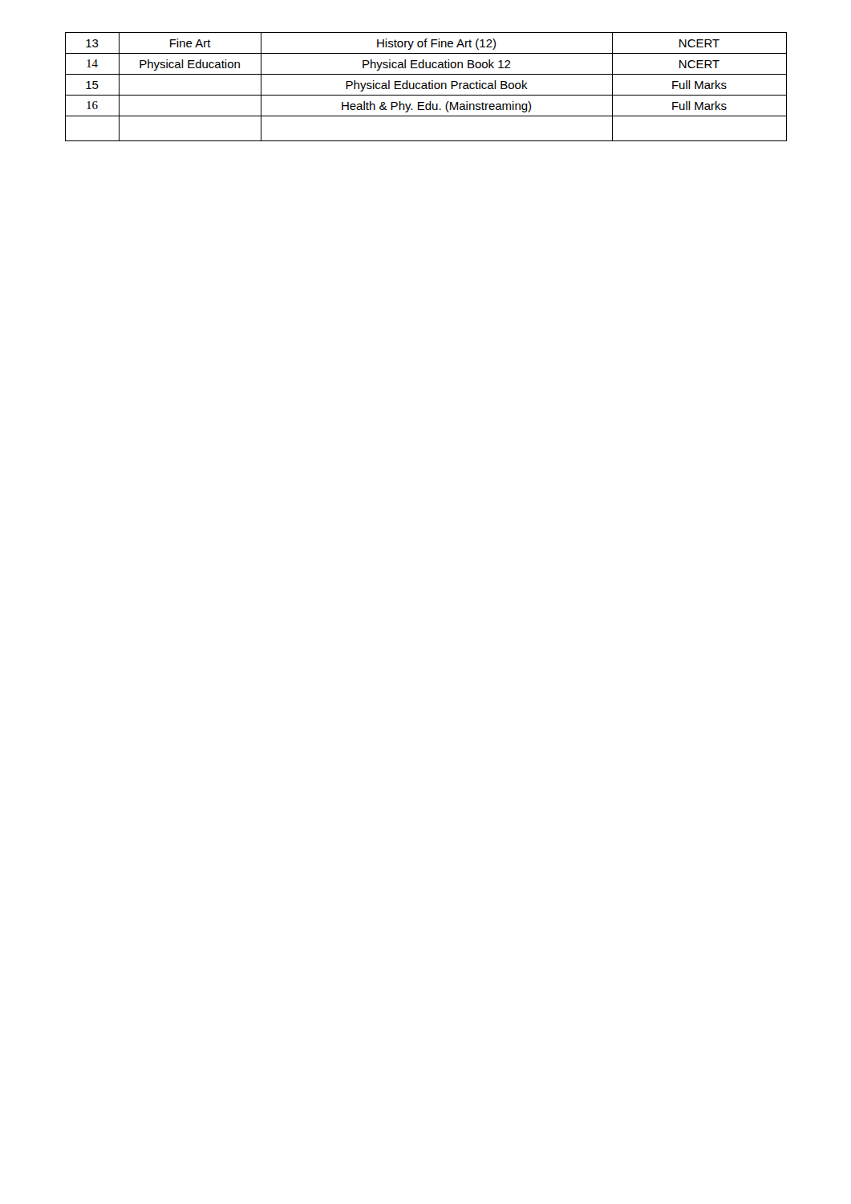| 13 | Fine Art | History of Fine Art (12) | NCERT |
| 14 | Physical Education | Physical Education Book 12 | NCERT |
| 15 | | Physical Education Practical Book | Full Marks |
| 16 | | Health & Phy. Edu. (Mainstreaming) | Full Marks |